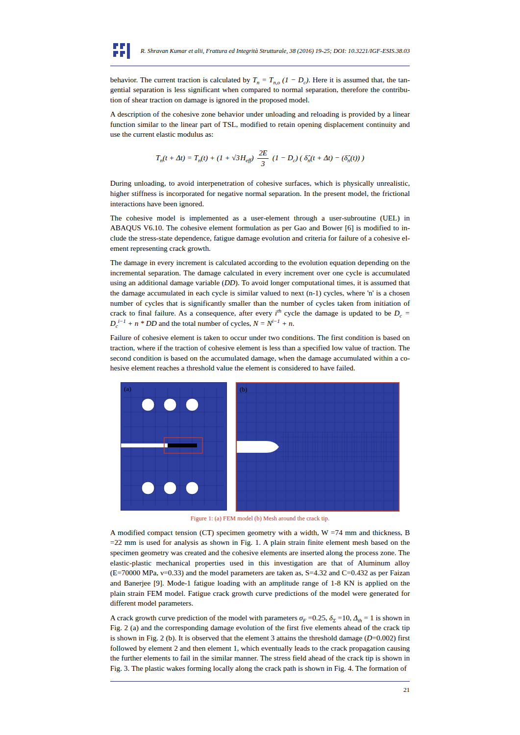R. Shravan Kumar et alii, Frattura ed Integrità Strutturale, 38 (2016) 19-25; DOI: 10.3221/IGF-ESIS.38.03
behavior. The current traction is calculated by Tn = Tn,o (1 − Dc). Here it is assumed that, the tangential separation is less significant when compared to normal separation, therefore the contribution of shear traction on damage is ignored in the proposed model.
A description of the cohesive zone behavior under unloading and reloading is provided by a linear function similar to the linear part of TSL, modified to retain opening displacement continuity and use the current elastic modulus as:
Tn(t + Δt) = Tn(t) + (1 + √3 Heff) 2E 3 (1 − Dc) ( δ̂n(t + Δt) − (δ̂n(t)) )
During unloading, to avoid interpenetration of cohesive surfaces, which is physically unrealistic, higher stiffness is incorporated for negative normal separation. In the present model, the frictional interactions have been ignored.
The cohesive model is implemented as a user-element through a user-subroutine (UEL) in ABAQUS V6.10. The cohesive element formulation as per Gao and Bower [6] is modified to include the stress-state dependence, fatigue damage evolution and criteria for failure of a cohesive element representing crack growth.
The damage in every increment is calculated according to the evolution equation depending on the incremental separation. The damage calculated in every increment over one cycle is accumulated using an additional damage variable (DD). To avoid longer computational times, it is assumed that the damage accumulated in each cycle is similar valued to next (n-1) cycles, where 'n' is a chosen number of cycles that is significantly smaller than the number of cycles taken from initiation of crack to final failure. As a consequence, after every ith cycle the damage is updated to be Dc = Dci−1 + n * DD and the total number of cycles, N = Ni−1 + n.
Failure of cohesive element is taken to occur under two conditions. The first condition is based on traction, where if the traction of cohesive element is less than a specified low value of traction. The second condition is based on the accumulated damage, when the damage accumulated within a cohesive element reaches a threshold value the element is considered to have failed.
(a)
(b)
Figure 1: (a) FEM model (b) Mesh around the crack tip.
A modified compact tension (CT) specimen geometry with a width, W =74 mm and thickness, B =22 mm is used for analysis as shown in Fig. 1. A plain strain finite element mesh based on the specimen geometry was created and the cohesive elements are inserted along the process zone. The elastic-plastic mechanical properties used in this investigation are that of Aluminum alloy (E=70000 MPa, ν=0.33) and the model parameters are taken as, S=4.32 and C=0.432 as per Faizan and Banerjee [9]. Mode-1 fatigue loading with an amplitude range of 1-8 KN is applied on the plain strain FEM model. Fatigue crack growth curve predictions of the model were generated for different model parameters.
A crack growth curve prediction of the model with parameters σF =0.25, δΣ =10, Δth = 1 is shown in Fig. 2 (a) and the corresponding damage evolution of the first five elements ahead of the crack tip is shown in Fig. 2 (b). It is observed that the element 3 attains the threshold damage (D=0.002) first followed by element 2 and then element 1, which eventually leads to the crack propagation causing the further elements to fail in the similar manner. The stress field ahead of the crack tip is shown in Fig. 3. The plastic wakes forming locally along the crack path is shown in Fig. 4. The formation of
21